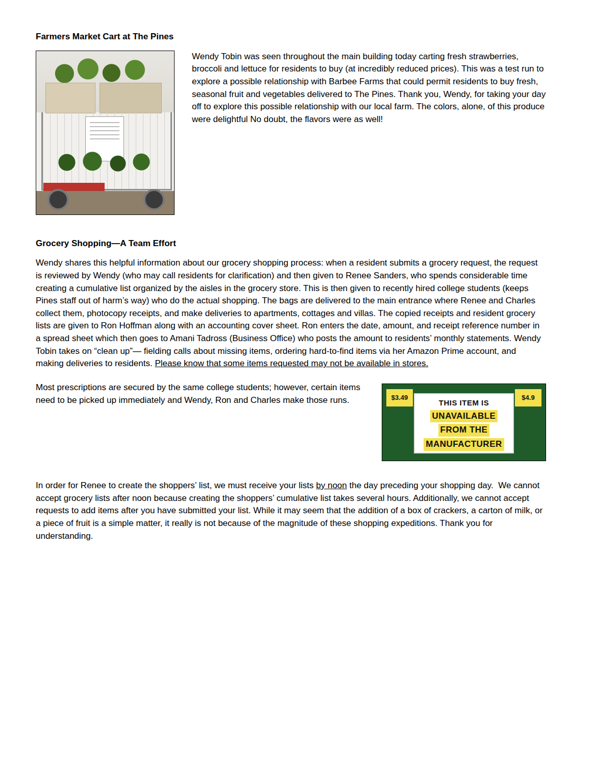Farmers Market Cart at The Pines
Wendy Tobin was seen throughout the main building today carting fresh strawberries, broccoli and lettuce for residents to buy (at incredibly reduced prices). This was a test run to explore a possible relationship with Barbee Farms that could permit residents to buy fresh, seasonal fruit and vegetables delivered to The Pines. Thank you, Wendy, for taking your day off to explore this possible relationship with our local farm. The colors, alone, of this produce were delightful No doubt, the flavors were as well!
Grocery Shopping—A Team Effort
Wendy shares this helpful information about our grocery shopping process: when a resident submits a grocery request, the request is reviewed by Wendy (who may call residents for clarification) and then given to Renee Sanders, who spends considerable time creating a cumulative list organized by the aisles in the grocery store. This is then given to recently hired college students (keeps Pines staff out of harm’s way) who do the actual shopping. The bags are delivered to the main entrance where Renee and Charles collect them, photocopy receipts, and make deliveries to apartments, cottages and villas. The copied receipts and resident grocery lists are given to Ron Hoffman along with an accounting cover sheet. Ron enters the date, amount, and receipt reference number in a spread sheet which then goes to Amani Tadross (Business Office) who posts the amount to residents’ monthly statements. Wendy Tobin takes on “clean up”— fielding calls about missing items, ordering hard-to-find items via her Amazon Prime account, and making deliveries to residents. Please know that some items requested may not be available in stores.
$3.49
$4.9
THIS ITEM IS
UNAVAILABLE
FROM THE
MANUFACTURER
Most prescriptions are secured by the same college students; however, certain items need to be picked up immediately and Wendy, Ron and Charles make those runs.
In order for Renee to create the shoppers’ list, we must receive your lists by noon the day preceding your shopping day. We cannot accept grocery lists after noon because creating the shoppers’ cumulative list takes several hours. Additionally, we cannot accept requests to add items after you have submitted your list. While it may seem that the addition of a box of crackers, a carton of milk, or a piece of fruit is a simple matter, it really is not because of the magnitude of these shopping expeditions. Thank you for understanding.